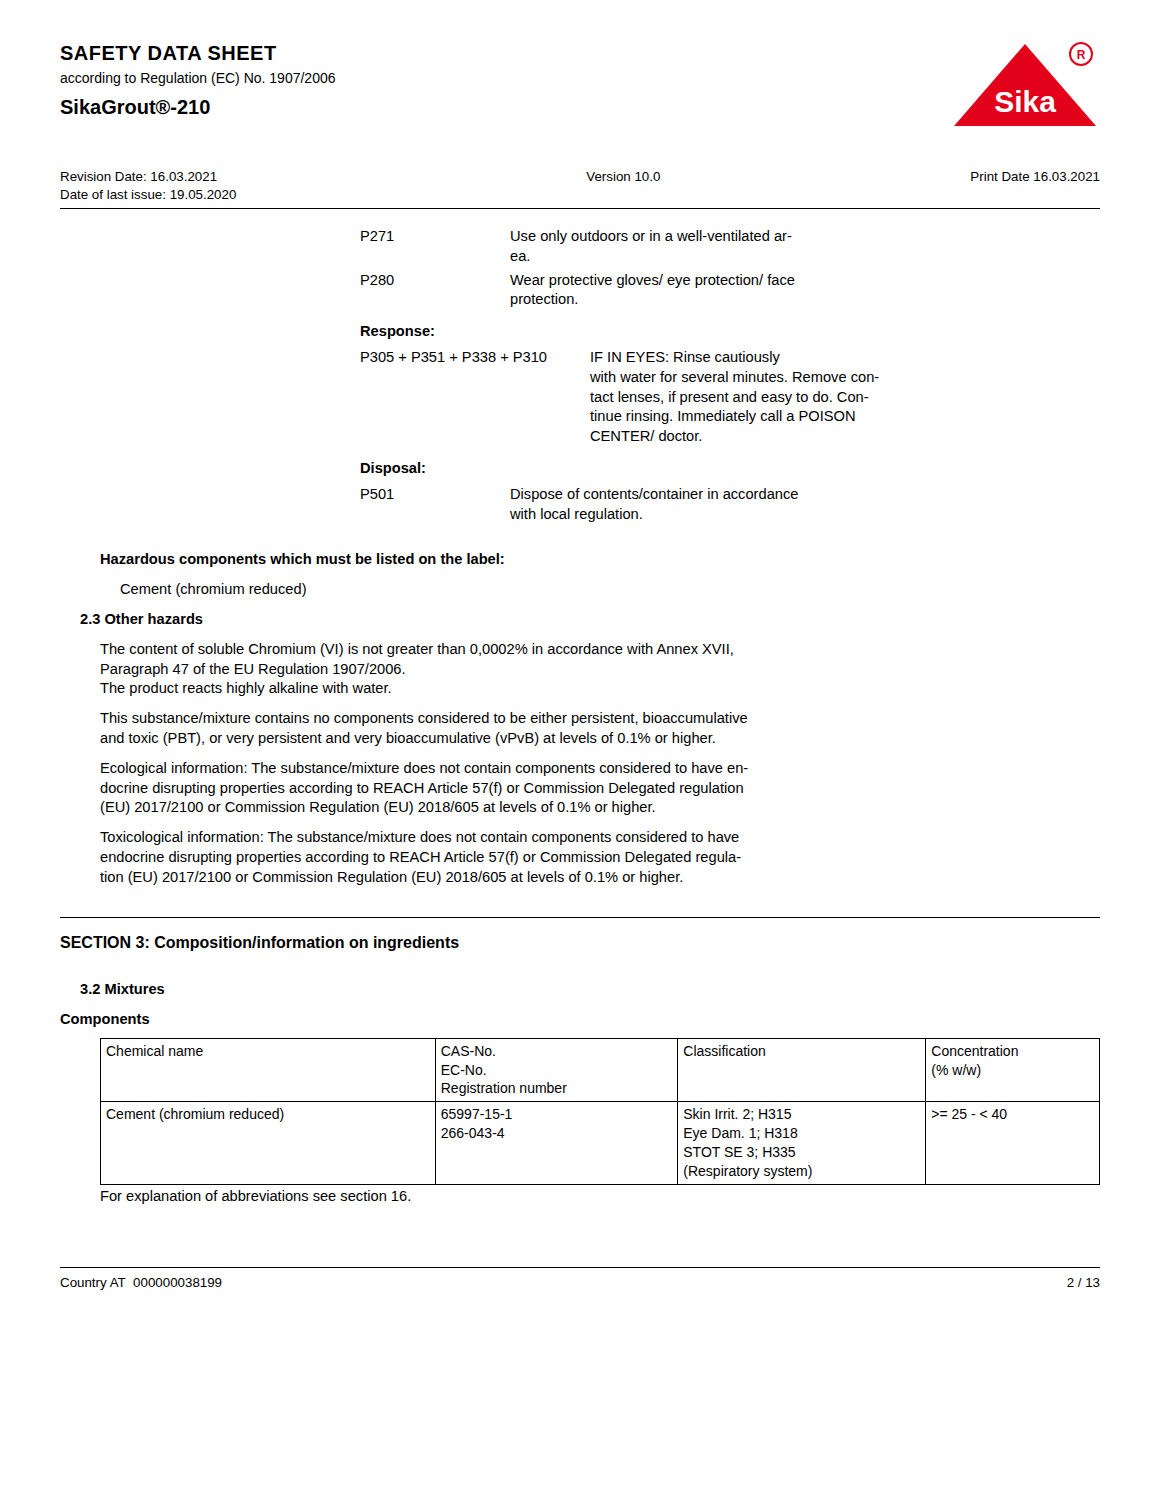SAFETY DATA SHEET
according to Regulation (EC) No. 1907/2006
SikaGrout®-210
Sika R
Revision Date: 16.03.2021
Date of last issue: 19.05.2020
Version 10.0
Print Date 16.03.2021
P271
Use only outdoors or in a well-ventilated ar-
ea.
P280
Wear protective gloves/ eye protection/ face
protection.
Response:
P305 + P351 + P338 + P310
IF IN EYES: Rinse cautiously
with water for several minutes. Remove con-
tact lenses, if present and easy to do. Con-
tinue rinsing. Immediately call a POISON
CENTER/ doctor.
Disposal:
P501
Dispose of contents/container in accordance
with local regulation.
Hazardous components which must be listed on the label:
Cement (chromium reduced)
2.3 Other hazards
The content of soluble Chromium (VI) is not greater than 0,0002% in accordance with Annex XVII,
Paragraph 47 of the EU Regulation 1907/2006.
The product reacts highly alkaline with water.
This substance/mixture contains no components considered to be either persistent, bioaccumulative
and toxic (PBT), or very persistent and very bioaccumulative (vPvB) at levels of 0.1% or higher.
Ecological information: The substance/mixture does not contain components considered to have en-
docrine disrupting properties according to REACH Article 57(f) or Commission Delegated regulation
(EU) 2017/2100 or Commission Regulation (EU) 2018/605 at levels of 0.1% or higher.
Toxicological information: The substance/mixture does not contain components considered to have
endocrine disrupting properties according to REACH Article 57(f) or Commission Delegated regula-
tion (EU) 2017/2100 or Commission Regulation (EU) 2018/605 at levels of 0.1% or higher.
SECTION 3: Composition/information on ingredients
3.2 Mixtures
Components
| Chemical name | CAS-No. EC-No. Registration number | Classification | Concentration (% w/w) |
| --- | --- | --- | --- |
| Cement (chromium reduced) | 65997-15-1 266-043-4 | Skin Irrit. 2; H315 Eye Dam. 1; H318 STOT SE 3; H335 (Respiratory system) | >= 25 - < 40 |
For explanation of abbreviations see section 16.
Country AT 000000038199
2 / 13